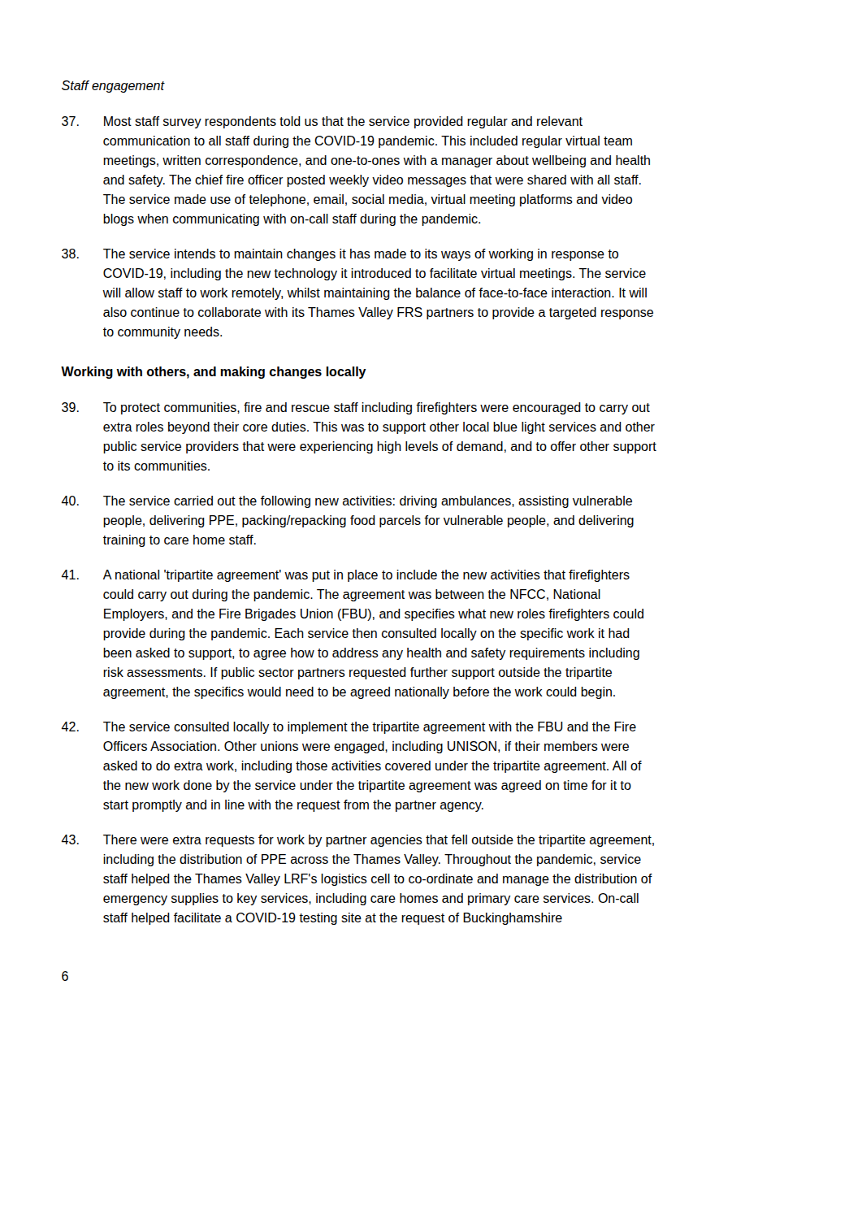Staff engagement
37.
Most staff survey respondents told us that the service provided regular and relevant communication to all staff during the COVID-19 pandemic. This included regular virtual team meetings, written correspondence, and one-to-ones with a manager about wellbeing and health and safety. The chief fire officer posted weekly video messages that were shared with all staff. The service made use of telephone, email, social media, virtual meeting platforms and video blogs when communicating with on-call staff during the pandemic.
38.
The service intends to maintain changes it has made to its ways of working in response to COVID-19, including the new technology it introduced to facilitate virtual meetings. The service will allow staff to work remotely, whilst maintaining the balance of face-to-face interaction. It will also continue to collaborate with its Thames Valley FRS partners to provide a targeted response to community needs.
Working with others, and making changes locally
39.
To protect communities, fire and rescue staff including firefighters were encouraged to carry out extra roles beyond their core duties. This was to support other local blue light services and other public service providers that were experiencing high levels of demand, and to offer other support to its communities.
40.
The service carried out the following new activities: driving ambulances, assisting vulnerable people, delivering PPE, packing/repacking food parcels for vulnerable people, and delivering training to care home staff.
41.
A national 'tripartite agreement' was put in place to include the new activities that firefighters could carry out during the pandemic. The agreement was between the NFCC, National Employers, and the Fire Brigades Union (FBU), and specifies what new roles firefighters could provide during the pandemic. Each service then consulted locally on the specific work it had been asked to support, to agree how to address any health and safety requirements including risk assessments. If public sector partners requested further support outside the tripartite agreement, the specifics would need to be agreed nationally before the work could begin.
42.
The service consulted locally to implement the tripartite agreement with the FBU and the Fire Officers Association. Other unions were engaged, including UNISON, if their members were asked to do extra work, including those activities covered under the tripartite agreement. All of the new work done by the service under the tripartite agreement was agreed on time for it to start promptly and in line with the request from the partner agency.
43.
There were extra requests for work by partner agencies that fell outside the tripartite agreement, including the distribution of PPE across the Thames Valley. Throughout the pandemic, service staff helped the Thames Valley LRF's logistics cell to co-ordinate and manage the distribution of emergency supplies to key services, including care homes and primary care services. On-call staff helped facilitate a COVID-19 testing site at the request of Buckinghamshire
6